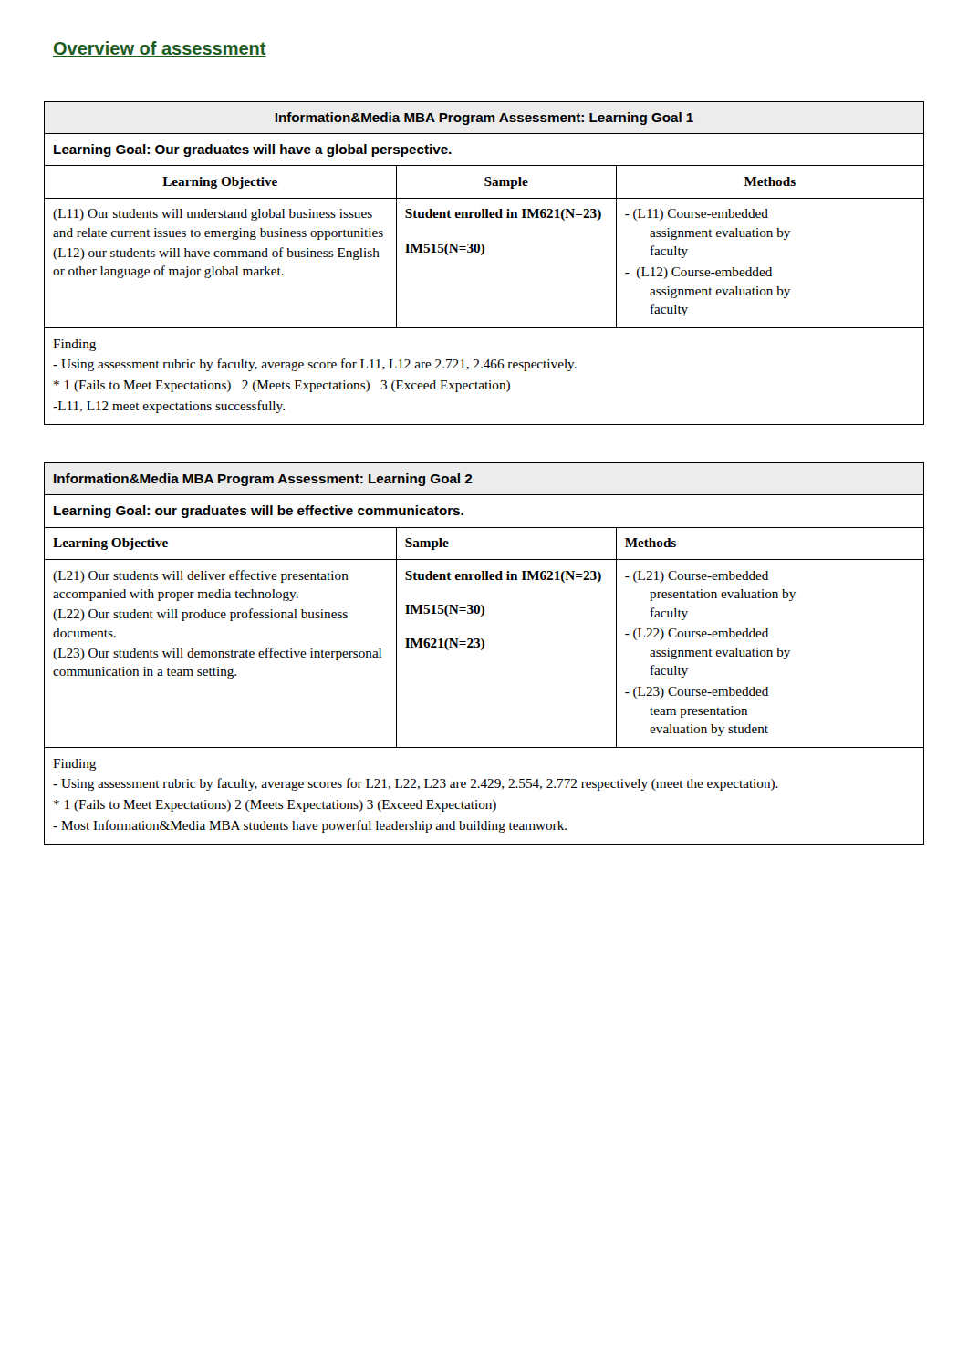Overview of assessment
| Information&Media MBA Program Assessment: Learning Goal 1 |
| Learning Goal: Our graduates will have a global perspective. |
| Learning Objective | Sample | Methods |
| (L11) Our students will understand global business issues and relate current issues to emerging business opportunities (L12) our students will have command of business English or other language of major global market. | Student enrolled in IM621(N=23) IM515(N=30) | - (L11) Course-embedded assignment evaluation by faculty - (L12) Course-embedded assignment evaluation by faculty |
| Finding - Using assessment rubric by faculty, average score for L11, L12 are 2.721, 2.466 respectively. * 1 (Fails to Meet Expectations) 2 (Meets Expectations) 3 (Exceed Expectation) -L11, L12 meet expectations successfully. |
| Information&Media MBA Program Assessment: Learning Goal 2 |
| Learning Goal: our graduates will be effective communicators. |
| Learning Objective | Sample | Methods |
| (L21) Our students will deliver effective presentation accompanied with proper media technology. (L22) Our student will produce professional business documents. (L23) Our students will demonstrate effective interpersonal communication in a team setting. | Student enrolled in IM621(N=23) IM515(N=30) IM621(N=23) | - (L21) Course-embedded presentation evaluation by faculty - (L22) Course-embedded assignment evaluation by faculty - (L23) Course-embedded team presentation evaluation by student |
| Finding - Using assessment rubric by faculty, average scores for L21, L22, L23 are 2.429, 2.554, 2.772 respectively (meet the expectation). * 1 (Fails to Meet Expectations) 2 (Meets Expectations) 3 (Exceed Expectation) - Most Information&Media MBA students have powerful leadership and building teamwork. |